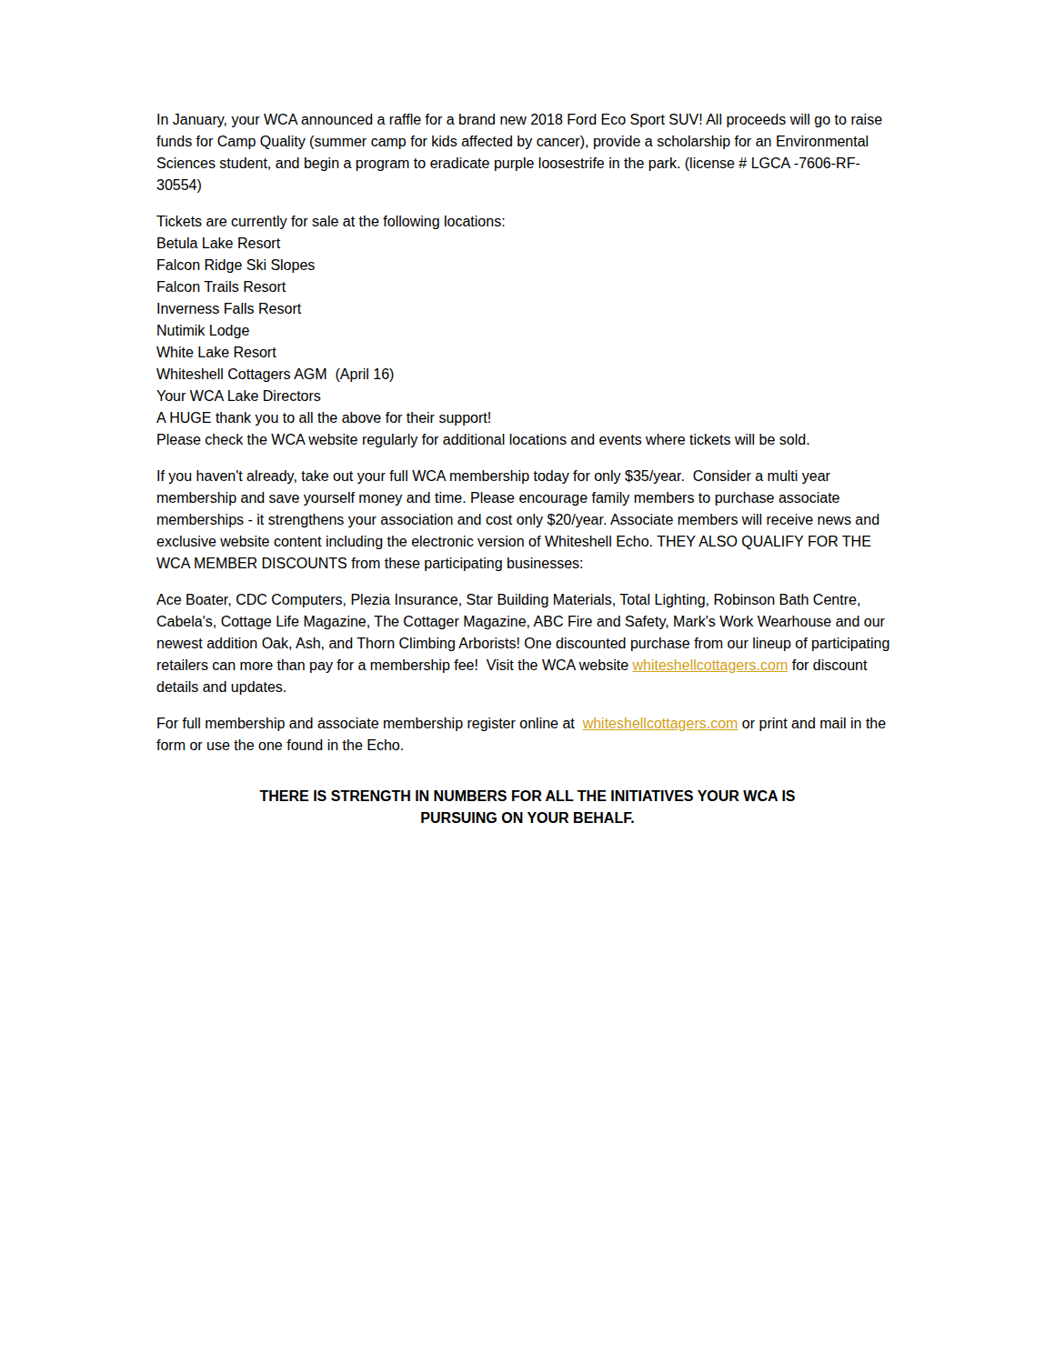In January, your WCA announced a raffle for a brand new 2018 Ford Eco Sport SUV! All proceeds will go to raise funds for Camp Quality (summer camp for kids affected by cancer), provide a scholarship for an Environmental Sciences student, and begin a program to eradicate purple loosestrife in the park. (license # LGCA -7606-RF-30554)
Tickets are currently for sale at the following locations:
Betula Lake Resort
Falcon Ridge Ski Slopes
Falcon Trails Resort
Inverness Falls Resort
Nutimik Lodge
White Lake Resort
Whiteshell Cottagers AGM (April 16)
Your WCA Lake Directors
A HUGE thank you to all the above for their support!
Please check the WCA website regularly for additional locations and events where tickets will be sold.
If you haven't already, take out your full WCA membership today for only $35/year. Consider a multi year membership and save yourself money and time. Please encourage family members to purchase associate memberships - it strengthens your association and cost only $20/year. Associate members will receive news and exclusive website content including the electronic version of Whiteshell Echo. THEY ALSO QUALIFY FOR THE WCA MEMBER DISCOUNTS from these participating businesses:
Ace Boater, CDC Computers, Plezia Insurance, Star Building Materials, Total Lighting, Robinson Bath Centre, Cabela's, Cottage Life Magazine, The Cottager Magazine, ABC Fire and Safety, Mark's Work Wearhouse and our newest addition Oak, Ash, and Thorn Climbing Arborists! One discounted purchase from our lineup of participating retailers can more than pay for a membership fee! Visit the WCA website whiteshellcottagers.com for discount details and updates.
For full membership and associate membership register online at whiteshellcottagers.com or print and mail in the form or use the one found in the Echo.
THERE IS STRENGTH IN NUMBERS FOR ALL THE INITIATIVES YOUR WCA IS
PURSUING ON YOUR BEHALF.